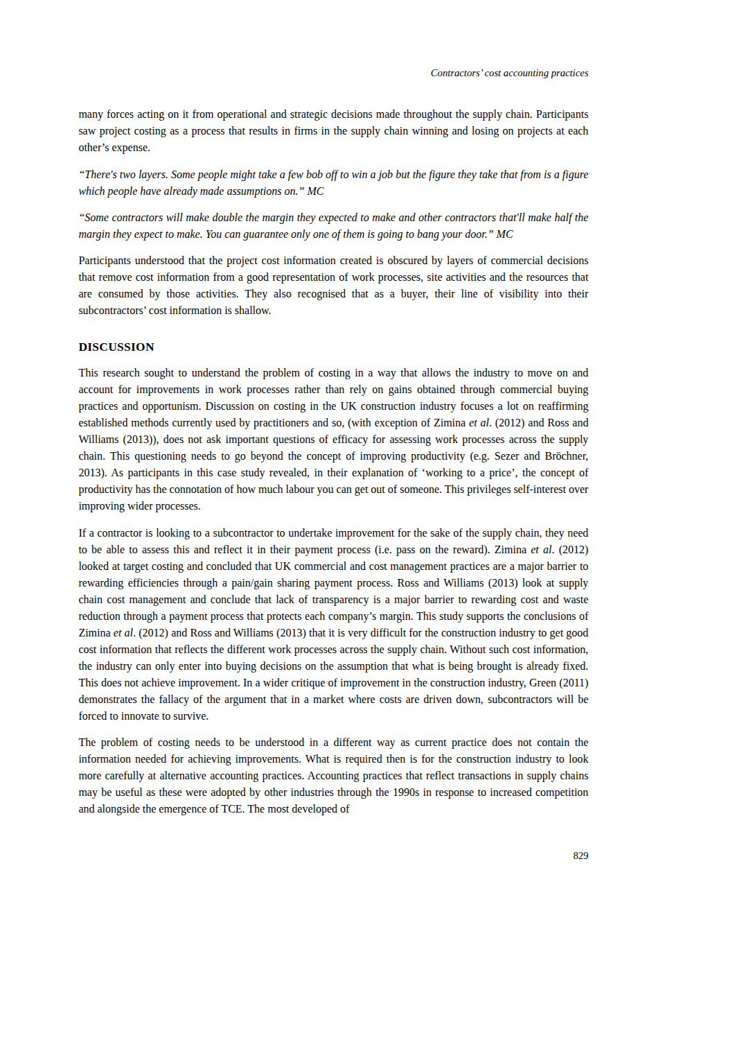Contractors’ cost accounting practices
many forces acting on it from operational and strategic decisions made throughout the supply chain. Participants saw project costing as a process that results in firms in the supply chain winning and losing on projects at each other’s expense.
“There's two layers. Some people might take a few bob off to win a job but the figure they take that from is a figure which people have already made assumptions on.” MC
“Some contractors will make double the margin they expected to make and other contractors that'll make half the margin they expect to make. You can guarantee only one of them is going to bang your door.” MC
Participants understood that the project cost information created is obscured by layers of commercial decisions that remove cost information from a good representation of work processes, site activities and the resources that are consumed by those activities. They also recognised that as a buyer, their line of visibility into their subcontractors’ cost information is shallow.
DISCUSSION
This research sought to understand the problem of costing in a way that allows the industry to move on and account for improvements in work processes rather than rely on gains obtained through commercial buying practices and opportunism. Discussion on costing in the UK construction industry focuses a lot on reaffirming established methods currently used by practitioners and so, (with exception of Zimina et al. (2012) and Ross and Williams (2013)), does not ask important questions of efficacy for assessing work processes across the supply chain. This questioning needs to go beyond the concept of improving productivity (e.g. Sezer and Bröchner, 2013). As participants in this case study revealed, in their explanation of ‘working to a price’, the concept of productivity has the connotation of how much labour you can get out of someone. This privileges self-interest over improving wider processes.
If a contractor is looking to a subcontractor to undertake improvement for the sake of the supply chain, they need to be able to assess this and reflect it in their payment process (i.e. pass on the reward). Zimina et al. (2012) looked at target costing and concluded that UK commercial and cost management practices are a major barrier to rewarding efficiencies through a pain/gain sharing payment process. Ross and Williams (2013) look at supply chain cost management and conclude that lack of transparency is a major barrier to rewarding cost and waste reduction through a payment process that protects each company’s margin. This study supports the conclusions of Zimina et al. (2012) and Ross and Williams (2013) that it is very difficult for the construction industry to get good cost information that reflects the different work processes across the supply chain. Without such cost information, the industry can only enter into buying decisions on the assumption that what is being brought is already fixed. This does not achieve improvement. In a wider critique of improvement in the construction industry, Green (2011) demonstrates the fallacy of the argument that in a market where costs are driven down, subcontractors will be forced to innovate to survive.
The problem of costing needs to be understood in a different way as current practice does not contain the information needed for achieving improvements. What is required then is for the construction industry to look more carefully at alternative accounting practices. Accounting practices that reflect transactions in supply chains may be useful as these were adopted by other industries through the 1990s in response to increased competition and alongside the emergence of TCE. The most developed of
829